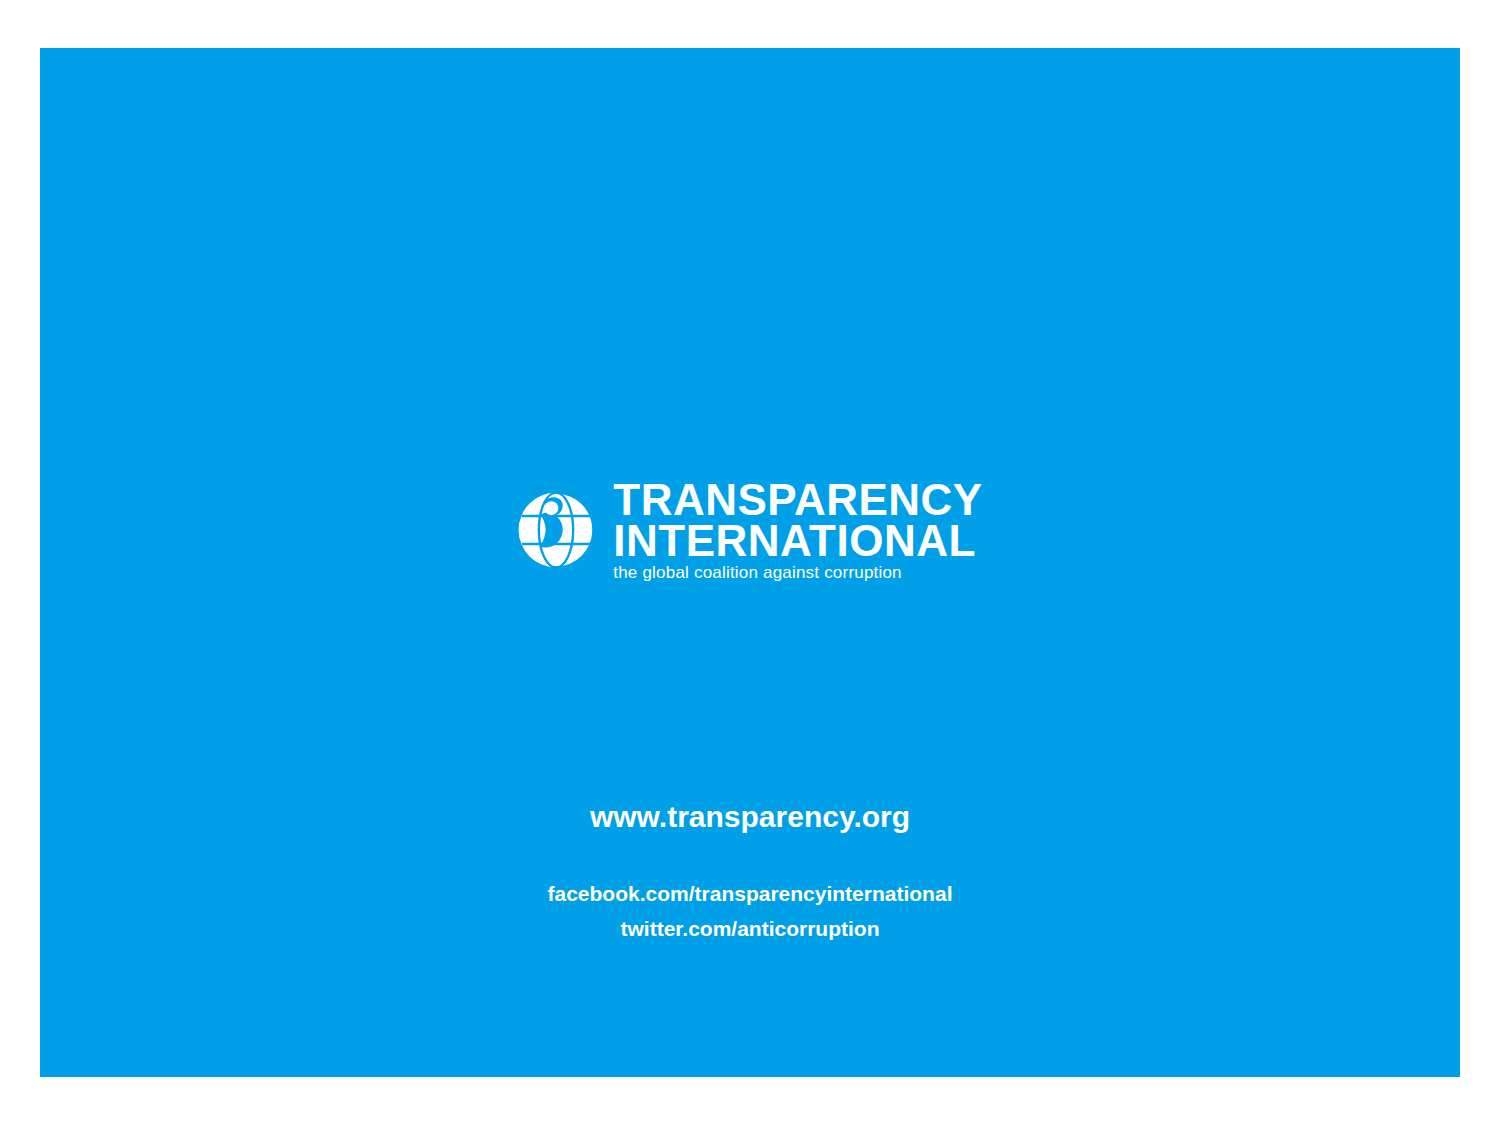TRANSPARENCY
INTERNATIONAL
the global coalition against corruption
www.transparency.org
facebook.com/transparencyinternational
twitter.com/anticorruption